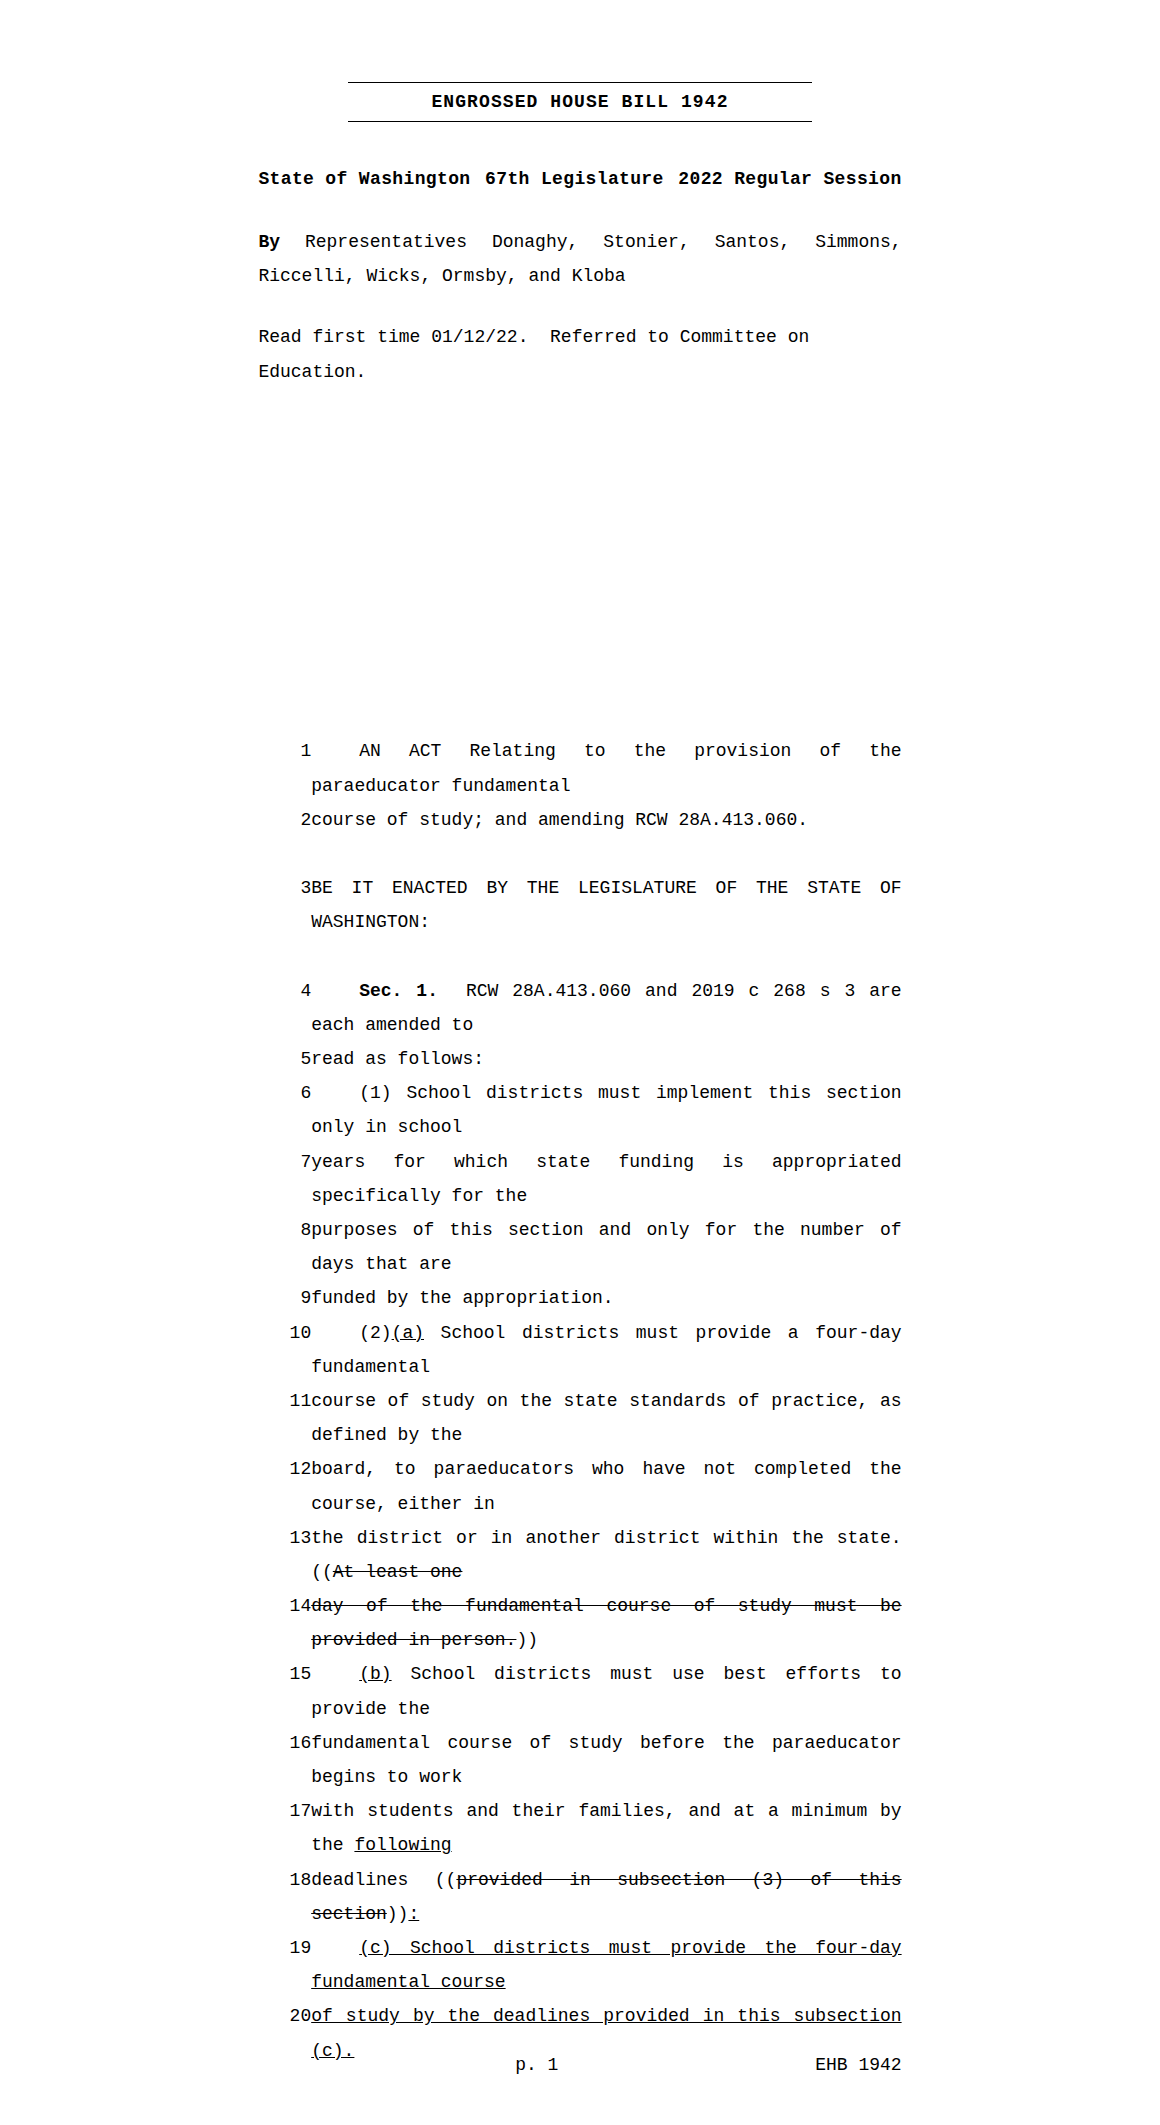ENGROSSED HOUSE BILL 1942
State of Washington 67th Legislature 2022 Regular Session
By Representatives Donaghy, Stonier, Santos, Simmons, Riccelli, Wicks, Ormsby, and Kloba
Read first time 01/12/22. Referred to Committee on Education.
| 1 | AN ACT Relating to the provision of the paraeducator fundamental |
| 2 | course of study; and amending RCW 28A.413.060. |
| 3 | BE IT ENACTED BY THE LEGISLATURE OF THE STATE OF WASHINGTON: |
| 4 | Sec. 1. RCW 28A.413.060 and 2019 c 268 s 3 are each amended to |
| 5 | read as follows: |
| 6 | (1) School districts must implement this section only in school |
| 7 | years for which state funding is appropriated specifically for the |
| 8 | purposes of this section and only for the number of days that are |
| 9 | funded by the appropriation. |
| 10 | (2) (a) School districts must provide a four-day fundamental |
| 11 | course of study on the state standards of practice, as defined by the |
| 12 | board, to paraeducators who have not completed the course, either in |
| 13 | the district or in another district within the state. (( At least one |
| 14 | day of the fundamental course of study must be provided in person. )) |
| 15 | (b) School districts must use best efforts to provide the |
| 16 | fundamental course of study before the paraeducator begins to work |
| 17 | with students and their families, and at a minimum by the following |
| 18 | deadlines (( provided in subsection (3) of this section )) : |
| 19 | (c) School districts must provide the four-day fundamental course |
| 20 | of study by the deadlines provided in this subsection (c). |
p. 1 EHB 1942